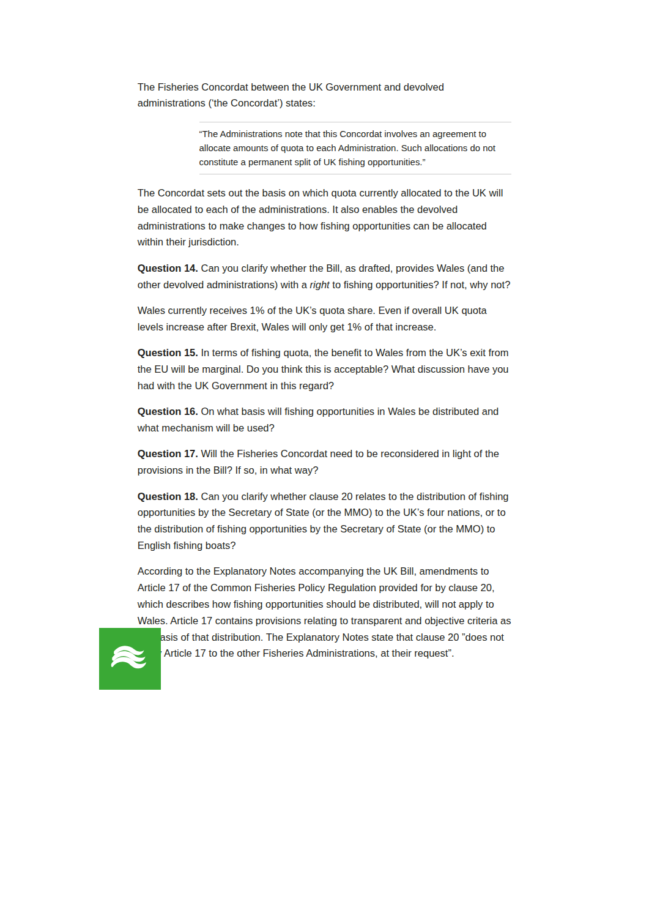The Fisheries Concordat between the UK Government and devolved administrations (‘the Concordat’) states:
“The Administrations note that this Concordat involves an agreement to allocate amounts of quota to each Administration. Such allocations do not constitute a permanent split of UK fishing opportunities.”
The Concordat sets out the basis on which quota currently allocated to the UK will be allocated to each of the administrations. It also enables the devolved administrations to make changes to how fishing opportunities can be allocated within their jurisdiction.
Question 14. Can you clarify whether the Bill, as drafted, provides Wales (and the other devolved administrations) with a right to fishing opportunities? If not, why not?
Wales currently receives 1% of the UK’s quota share. Even if overall UK quota levels increase after Brexit, Wales will only get 1% of that increase.
Question 15. In terms of fishing quota, the benefit to Wales from the UK’s exit from the EU will be marginal. Do you think this is acceptable? What discussion have you had with the UK Government in this regard?
Question 16. On what basis will fishing opportunities in Wales be distributed and what mechanism will be used?
Question 17. Will the Fisheries Concordat need to be reconsidered in light of the provisions in the Bill? If so, in what way?
Question 18. Can you clarify whether clause 20 relates to the distribution of fishing opportunities by the Secretary of State (or the MMO) to the UK’s four nations, or to the distribution of fishing opportunities by the Secretary of State (or the MMO) to English fishing boats?
According to the Explanatory Notes accompanying the UK Bill, amendments to Article 17 of the Common Fisheries Policy Regulation provided for by clause 20, which describes how fishing opportunities should be distributed, will not apply to Wales. Article 17 contains provisions relating to transparent and objective criteria as the basis of that distribution. The Explanatory Notes state that clause 20 ”does not apply Article 17 to the other Fisheries Administrations, at their request”.